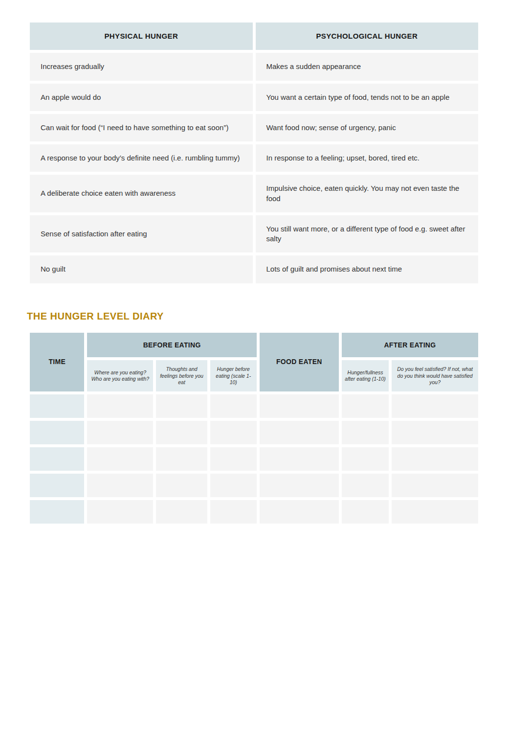| PHYSICAL HUNGER | PSYCHOLOGICAL HUNGER |
| --- | --- |
| Increases gradually | Makes a sudden appearance |
| An apple would do | You want a certain type of food, tends not to be an apple |
| Can wait for food (“I need to have something to eat soon”) | Want food now; sense of urgency, panic |
| A response to your body’s definite need (i.e. rumbling tummy) | In response to a feeling; upset, bored, tired etc. |
| A deliberate choice eaten with awareness | Impulsive choice, eaten quickly. You may not even taste the food |
| Sense of satisfaction after eating | You still want more, or a different type of food e.g. sweet after salty |
| No guilt | Lots of guilt and promises about next time |
THE HUNGER LEVEL DIARY
| TIME | BEFORE EATING | FOOD EATEN | AFTER EATING |
| --- | --- | --- | --- |
| Where are you eating? Who are you eating with? | Thoughts and feelings before you eat | Hunger before eating (scale 1-10) | Hunger/fullness after eating (1-10) | Do you feel satisfied? If not, what do you think would have satisfied you? |